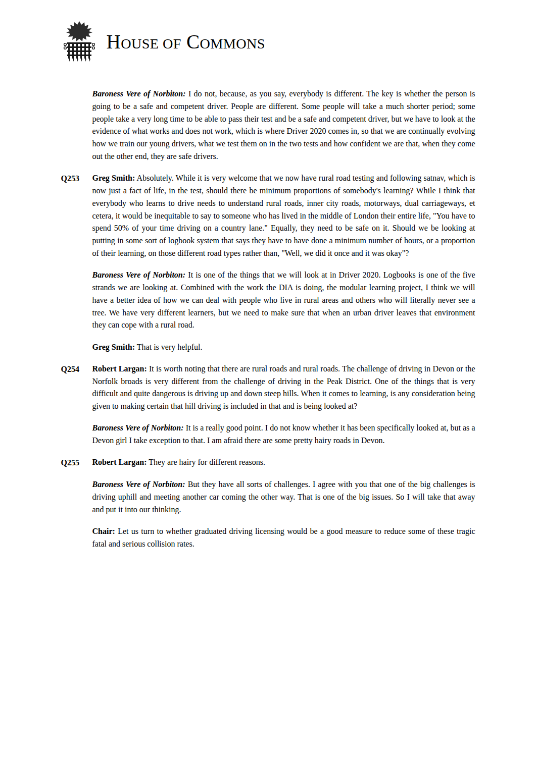HOUSE OF COMMONS
Baroness Vere of Norbiton: I do not, because, as you say, everybody is different. The key is whether the person is going to be a safe and competent driver. People are different. Some people will take a much shorter period; some people take a very long time to be able to pass their test and be a safe and competent driver, but we have to look at the evidence of what works and does not work, which is where Driver 2020 comes in, so that we are continually evolving how we train our young drivers, what we test them on in the two tests and how confident we are that, when they come out the other end, they are safe drivers.
Q253
Greg Smith: Absolutely. While it is very welcome that we now have rural road testing and following satnav, which is now just a fact of life, in the test, should there be minimum proportions of somebody's learning? While I think that everybody who learns to drive needs to understand rural roads, inner city roads, motorways, dual carriageways, et cetera, it would be inequitable to say to someone who has lived in the middle of London their entire life, "You have to spend 50% of your time driving on a country lane." Equally, they need to be safe on it. Should we be looking at putting in some sort of logbook system that says they have to have done a minimum number of hours, or a proportion of their learning, on those different road types rather than, "Well, we did it once and it was okay"?
Baroness Vere of Norbiton: It is one of the things that we will look at in Driver 2020. Logbooks is one of the five strands we are looking at. Combined with the work the DIA is doing, the modular learning project, I think we will have a better idea of how we can deal with people who live in rural areas and others who will literally never see a tree. We have very different learners, but we need to make sure that when an urban driver leaves that environment they can cope with a rural road.
Greg Smith: That is very helpful.
Q254
Robert Largan: It is worth noting that there are rural roads and rural roads. The challenge of driving in Devon or the Norfolk broads is very different from the challenge of driving in the Peak District. One of the things that is very difficult and quite dangerous is driving up and down steep hills. When it comes to learning, is any consideration being given to making certain that hill driving is included in that and is being looked at?
Baroness Vere of Norbiton: It is a really good point. I do not know whether it has been specifically looked at, but as a Devon girl I take exception to that. I am afraid there are some pretty hairy roads in Devon.
Q255
Robert Largan: They are hairy for different reasons.
Baroness Vere of Norbiton: But they have all sorts of challenges. I agree with you that one of the big challenges is driving uphill and meeting another car coming the other way. That is one of the big issues. So I will take that away and put it into our thinking.
Chair: Let us turn to whether graduated driving licensing would be a good measure to reduce some of these tragic fatal and serious collision rates.